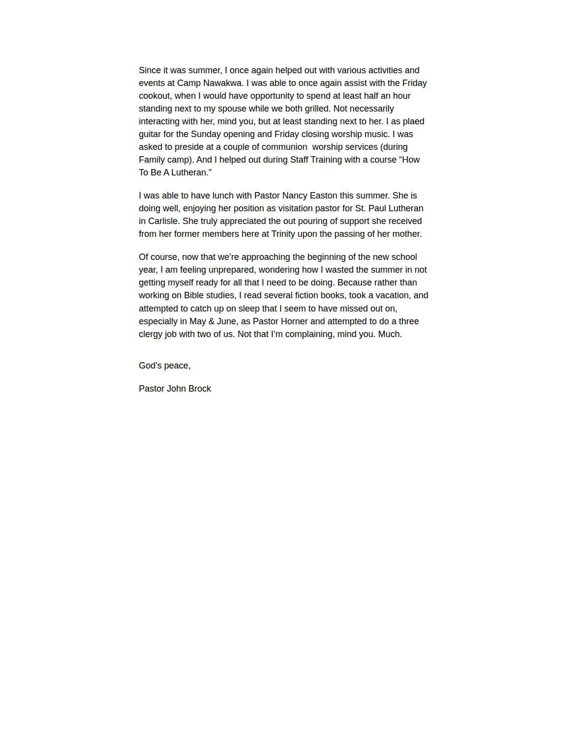Since it was summer, I once again helped out with various activities and events at Camp Nawakwa. I was able to once again assist with the Friday cookout, when I would have opportunity to spend at least half an hour standing next to my spouse while we both grilled. Not necessarily interacting with her, mind you, but at least standing next to her. I as plaed guitar for the Sunday opening and Friday closing worship music. I was asked to preside at a couple of communion worship services (during Family camp). And I helped out during Staff Training with a course “How To Be A Lutheran.”
I was able to have lunch with Pastor Nancy Easton this summer. She is doing well, enjoying her position as visitation pastor for St. Paul Lutheran in Carlisle. She truly appreciated the out pouring of support she received from her former members here at Trinity upon the passing of her mother.
Of course, now that we’re approaching the beginning of the new school year, I am feeling unprepared, wondering how I wasted the summer in not getting myself ready for all that I need to be doing. Because rather than working on Bible studies, I read several fiction books, took a vacation, and attempted to catch up on sleep that I seem to have missed out on, especially in May & June, as Pastor Horner and attempted to do a three clergy job with two of us. Not that I’m complaining, mind you. Much.
God’s peace,
Pastor John Brock